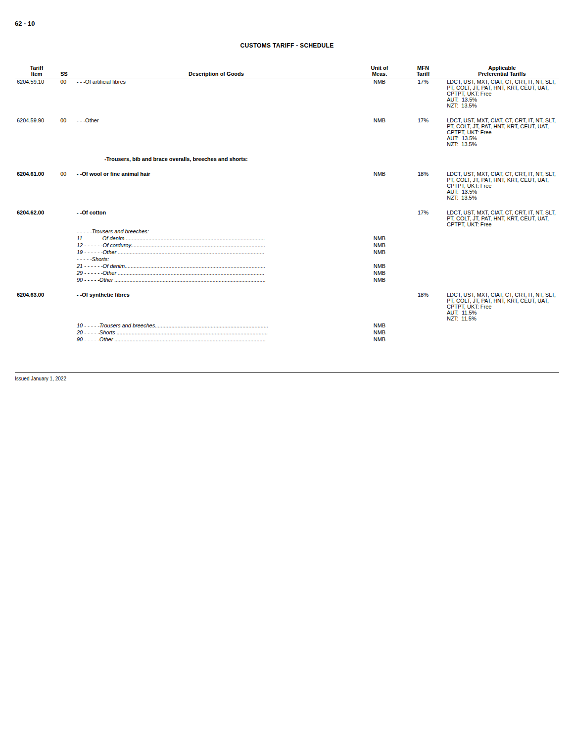62 - 10
CUSTOMS TARIFF - SCHEDULE
| Tariff Item | SS | Description of Goods | Unit of Meas. | MFN Tariff | Applicable Preferential Tariffs |
| --- | --- | --- | --- | --- | --- |
| 6204.59.10 | 00 | - - -Of artificial fibres | NMB | 17% | LDCT, UST, MXT, CIAT, CT, CRT, IT, NT, SLT, PT, COLT, JT, PAT, HNT, KRT, CEUT, UAT, CPTPT, UKT: Free AUT: 13.5% NZT: 13.5% |
| 6204.59.90 | 00 | - - -Other | NMB | 17% | LDCT, UST, MXT, CIAT, CT, CRT, IT, NT, SLT, PT, COLT, JT, PAT, HNT, KRT, CEUT, UAT, CPTPT, UKT: Free AUT: 13.5% NZT: 13.5% |
| | | -Trousers, bib and brace overalls, breeches and shorts: | | | |
| 6204.61.00 | 00 | - -Of wool or fine animal hair | NMB | 18% | LDCT, UST, MXT, CIAT, CT, CRT, IT, NT, SLT, PT, COLT, JT, PAT, HNT, KRT, CEUT, UAT, CPTPT, UKT: Free AUT: 13.5% NZT: 13.5% |
| 6204.62.00 | | - -Of cotton | | 17% | LDCT, UST, MXT, CIAT, CT, CRT, IT, NT, SLT, PT, COLT, JT, PAT, HNT, KRT, CEUT, UAT, CPTPT, UKT: Free |
| | | - - - - -Trousers and breeches: | | | |
| | | 11 - - - - - -Of denim............................................................................................. | NMB | | |
| | | 12 - - - - - -Of corduroy......................................................................................... | NMB | | |
| | | 19 - - - - - -Other ................................................................................................. | NMB | | |
| | | - - - - -Shorts: | | | |
| | | 21 - - - - - -Of denim............................................................................................. | NMB | | |
| | | 29 - - - - - -Other ................................................................................................. | NMB | | |
| | | 90 - - - - -Other .................................................................................................... | NMB | | |
| 6204.63.00 | | - -Of synthetic fibres | | 18% | LDCT, UST, MXT, CIAT, CT, CRT, IT, NT, SLT, PT, COLT, JT, PAT, HNT, KRT, CEUT, UAT, CPTPT, UKT: Free AUT: 11.5% NZT: 11.5% |
| | | 10 - - - - -Trousers and breeches........................................................................... | NMB | | |
| | | 20 - - - - -Shorts .................................................................................................... | NMB | | |
| | | 90 - - - - -Other .................................................................................................... | NMB | | |
Issued January 1, 2022